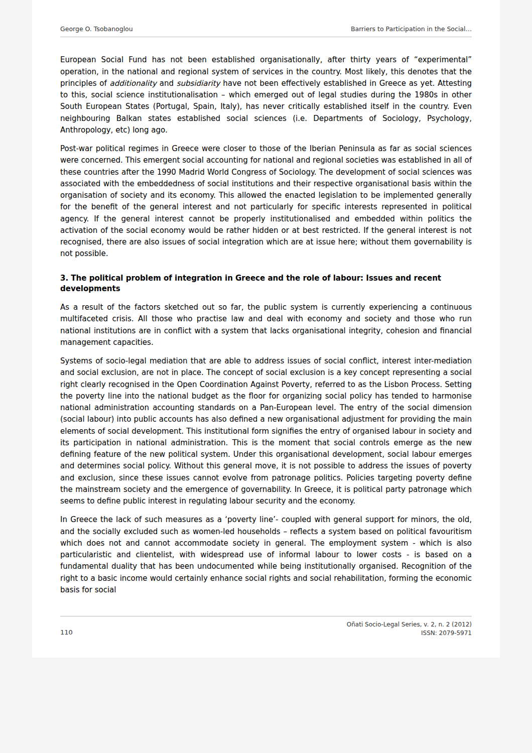George O. Tsobanoglou Barriers to Participation in the Social…
European Social Fund has not been established organisationally, after thirty years of “experimental” operation, in the national and regional system of services in the country. Most likely, this denotes that the principles of additionality and subsidiarity have not been effectively established in Greece as yet. Attesting to this, social science institutionalisation – which emerged out of legal studies during the 1980s in other South European States (Portugal, Spain, Italy), has never critically established itself in the country. Even neighbouring Balkan states established social sciences (i.e. Departments of Sociology, Psychology, Anthropology, etc) long ago.
Post-war political regimes in Greece were closer to those of the Iberian Peninsula as far as social sciences were concerned. This emergent social accounting for national and regional societies was established in all of these countries after the 1990 Madrid World Congress of Sociology. The development of social sciences was associated with the embeddedness of social institutions and their respective organisational basis within the organisation of society and its economy. This allowed the enacted legislation to be implemented generally for the benefit of the general interest and not particularly for specific interests represented in political agency. If the general interest cannot be properly institutionalised and embedded within politics the activation of the social economy would be rather hidden or at best restricted. If the general interest is not recognised, there are also issues of social integration which are at issue here; without them governability is not possible.
3. The political problem of integration in Greece and the role of labour: Issues and recent developments
As a result of the factors sketched out so far, the public system is currently experiencing a continuous multifaceted crisis. All those who practise law and deal with economy and society and those who run national institutions are in conflict with a system that lacks organisational integrity, cohesion and financial management capacities.
Systems of socio-legal mediation that are able to address issues of social conflict, interest inter-mediation and social exclusion, are not in place. The concept of social exclusion is a key concept representing a social right clearly recognised in the Open Coordination Against Poverty, referred to as the Lisbon Process. Setting the poverty line into the national budget as the floor for organizing social policy has tended to harmonise national administration accounting standards on a Pan-European level. The entry of the social dimension (social labour) into public accounts has also defined a new organisational adjustment for providing the main elements of social development. This institutional form signifies the entry of organised labour in society and its participation in national administration. This is the moment that social controls emerge as the new defining feature of the new political system. Under this organisational development, social labour emerges and determines social policy. Without this general move, it is not possible to address the issues of poverty and exclusion, since these issues cannot evolve from patronage politics. Policies targeting poverty define the mainstream society and the emergence of governability. In Greece, it is political party patronage which seems to define public interest in regulating labour security and the economy.
In Greece the lack of such measures as a ‘poverty line’- coupled with general support for minors, the old, and the socially excluded such as women-led households – reflects a system based on political favouritism which does not and cannot accommodate society in general. The employment system - which is also particularistic and clientelist, with widespread use of informal labour to lower costs - is based on a fundamental duality that has been undocumented while being institutionally organised. Recognition of the right to a basic income would certainly enhance social rights and social rehabilitation, forming the economic basis for social
110 Oñati Socio-Legal Series, v. 2, n. 2 (2012)
ISSN: 2079-5971